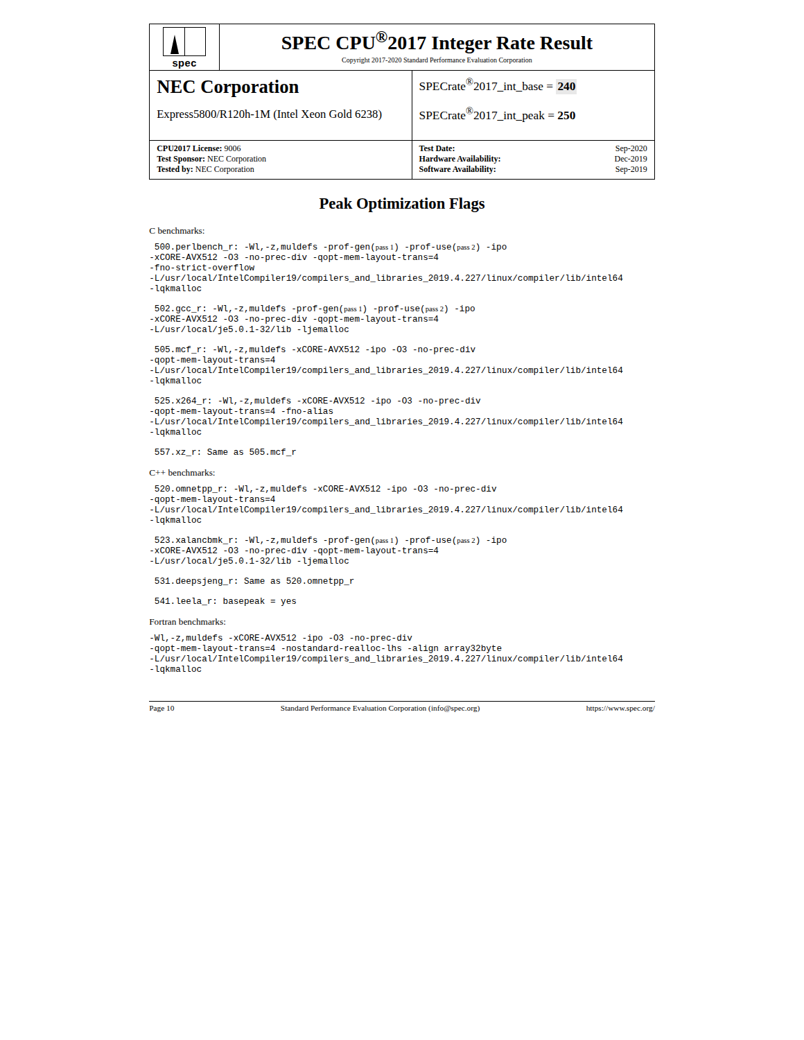spec
SPEC CPU®2017 Integer Rate Result
Copyright 2017-2020 Standard Performance Evaluation Corporation
NEC Corporation
Express5800/R120h-1M (Intel Xeon Gold 6238)
SPECrate®2017_int_base = 240
SPECrate®2017_int_peak = 250
CPU2017 License: 9006
Test Sponsor: NEC Corporation
Tested by: NEC Corporation
Test Date: Sep-2020
Hardware Availability: Dec-2019
Software Availability: Sep-2019
Peak Optimization Flags
C benchmarks:
 500.perlbench_r: -Wl,-z,muldefs -prof-gen(pass 1) -prof-use(pass 2) -ipo
-xCORE-AVX512 -O3 -no-prec-div -qopt-mem-layout-trans=4
-fno-strict-overflow
-L/usr/local/IntelCompiler19/compilers_and_libraries_2019.4.227/linux/compiler/lib/intel64
-lqkmalloc
 502.gcc_r: -Wl,-z,muldefs -prof-gen(pass 1) -prof-use(pass 2) -ipo
-xCORE-AVX512 -O3 -no-prec-div -qopt-mem-layout-trans=4
-L/usr/local/je5.0.1-32/lib -ljemalloc
 505.mcf_r: -Wl,-z,muldefs -xCORE-AVX512 -ipo -O3 -no-prec-div
-qopt-mem-layout-trans=4
-L/usr/local/IntelCompiler19/compilers_and_libraries_2019.4.227/linux/compiler/lib/intel64
-lqkmalloc
 525.x264_r: -Wl,-z,muldefs -xCORE-AVX512 -ipo -O3 -no-prec-div
-qopt-mem-layout-trans=4 -fno-alias
-L/usr/local/IntelCompiler19/compilers_and_libraries_2019.4.227/linux/compiler/lib/intel64
-lqkmalloc
 557.xz_r: Same as 505.mcf_r
C++ benchmarks:
 520.omnetpp_r: -Wl,-z,muldefs -xCORE-AVX512 -ipo -O3 -no-prec-div
-qopt-mem-layout-trans=4
-L/usr/local/IntelCompiler19/compilers_and_libraries_2019.4.227/linux/compiler/lib/intel64
-lqkmalloc
 523.xalancbmk_r: -Wl,-z,muldefs -prof-gen(pass 1) -prof-use(pass 2) -ipo
-xCORE-AVX512 -O3 -no-prec-div -qopt-mem-layout-trans=4
-L/usr/local/je5.0.1-32/lib -ljemalloc
 531.deepsjeng_r: Same as 520.omnetpp_r
 541.leela_r: basepeak = yes
Fortran benchmarks:
-Wl,-z,muldefs -xCORE-AVX512 -ipo -O3 -no-prec-div
-qopt-mem-layout-trans=4 -nostandard-realloc-lhs -align array32byte
-L/usr/local/IntelCompiler19/compilers_and_libraries_2019.4.227/linux/compiler/lib/intel64
-lqkmalloc
Page 10 Standard Performance Evaluation Corporation (info@spec.org) https://www.spec.org/